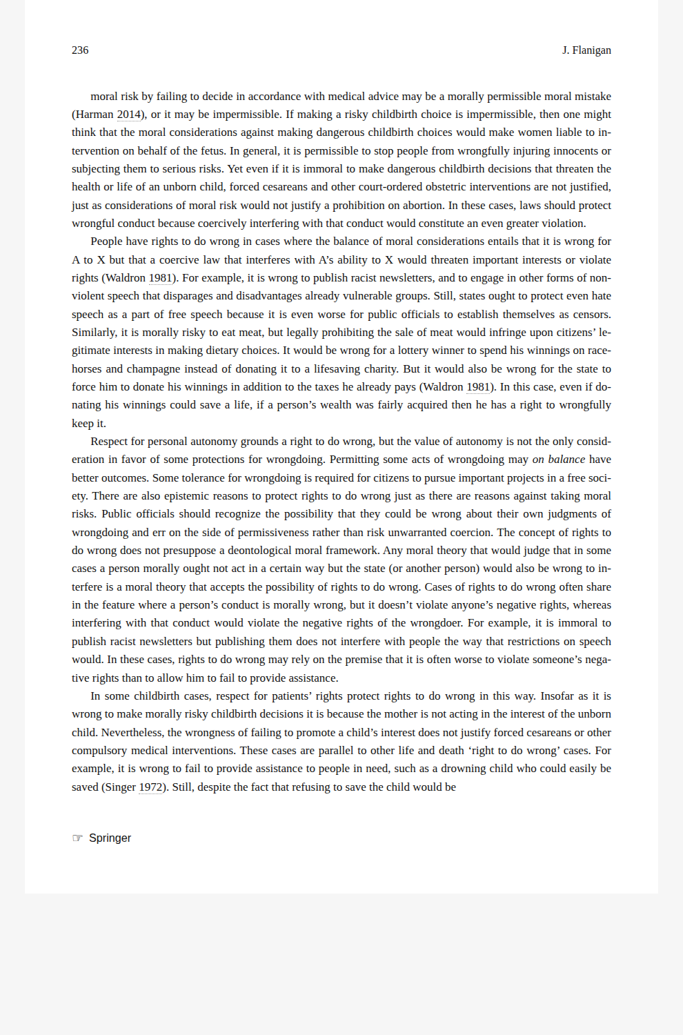236 J. Flanigan
moral risk by failing to decide in accordance with medical advice may be a morally permissible moral mistake (Harman 2014), or it may be impermissible. If making a risky childbirth choice is impermissible, then one might think that the moral considerations against making dangerous childbirth choices would make women liable to intervention on behalf of the fetus. In general, it is permissible to stop people from wrongfully injuring innocents or subjecting them to serious risks. Yet even if it is immoral to make dangerous childbirth decisions that threaten the health or life of an unborn child, forced cesareans and other court-ordered obstetric interventions are not justified, just as considerations of moral risk would not justify a prohibition on abortion. In these cases, laws should protect wrongful conduct because coercively interfering with that conduct would constitute an even greater violation.
People have rights to do wrong in cases where the balance of moral considerations entails that it is wrong for A to X but that a coercive law that interferes with A’s ability to X would threaten important interests or violate rights (Waldron 1981). For example, it is wrong to publish racist newsletters, and to engage in other forms of nonviolent speech that disparages and disadvantages already vulnerable groups. Still, states ought to protect even hate speech as a part of free speech because it is even worse for public officials to establish themselves as censors. Similarly, it is morally risky to eat meat, but legally prohibiting the sale of meat would infringe upon citizens’ legitimate interests in making dietary choices. It would be wrong for a lottery winner to spend his winnings on racehorses and champagne instead of donating it to a lifesaving charity. But it would also be wrong for the state to force him to donate his winnings in addition to the taxes he already pays (Waldron 1981). In this case, even if donating his winnings could save a life, if a person’s wealth was fairly acquired then he has a right to wrongfully keep it.
Respect for personal autonomy grounds a right to do wrong, but the value of autonomy is not the only consideration in favor of some protections for wrongdoing. Permitting some acts of wrongdoing may on balance have better outcomes. Some tolerance for wrongdoing is required for citizens to pursue important projects in a free society. There are also epistemic reasons to protect rights to do wrong just as there are reasons against taking moral risks. Public officials should recognize the possibility that they could be wrong about their own judgments of wrongdoing and err on the side of permissiveness rather than risk unwarranted coercion. The concept of rights to do wrong does not presuppose a deontological moral framework. Any moral theory that would judge that in some cases a person morally ought not act in a certain way but the state (or another person) would also be wrong to interfere is a moral theory that accepts the possibility of rights to do wrong. Cases of rights to do wrong often share in the feature where a person’s conduct is morally wrong, but it doesn’t violate anyone’s negative rights, whereas interfering with that conduct would violate the negative rights of the wrongdoer. For example, it is immoral to publish racist newsletters but publishing them does not interfere with people the way that restrictions on speech would. In these cases, rights to do wrong may rely on the premise that it is often worse to violate someone’s negative rights than to allow him to fail to provide assistance.
In some childbirth cases, respect for patients’ rights protect rights to do wrong in this way. Insofar as it is wrong to make morally risky childbirth decisions it is because the mother is not acting in the interest of the unborn child. Nevertheless, the wrongness of failing to promote a child’s interest does not justify forced cesareans or other compulsory medical interventions. These cases are parallel to other life and death ‘right to do wrong’ cases. For example, it is wrong to fail to provide assistance to people in need, such as a drowning child who could easily be saved (Singer 1972). Still, despite the fact that refusing to save the child would be
☞ Springer